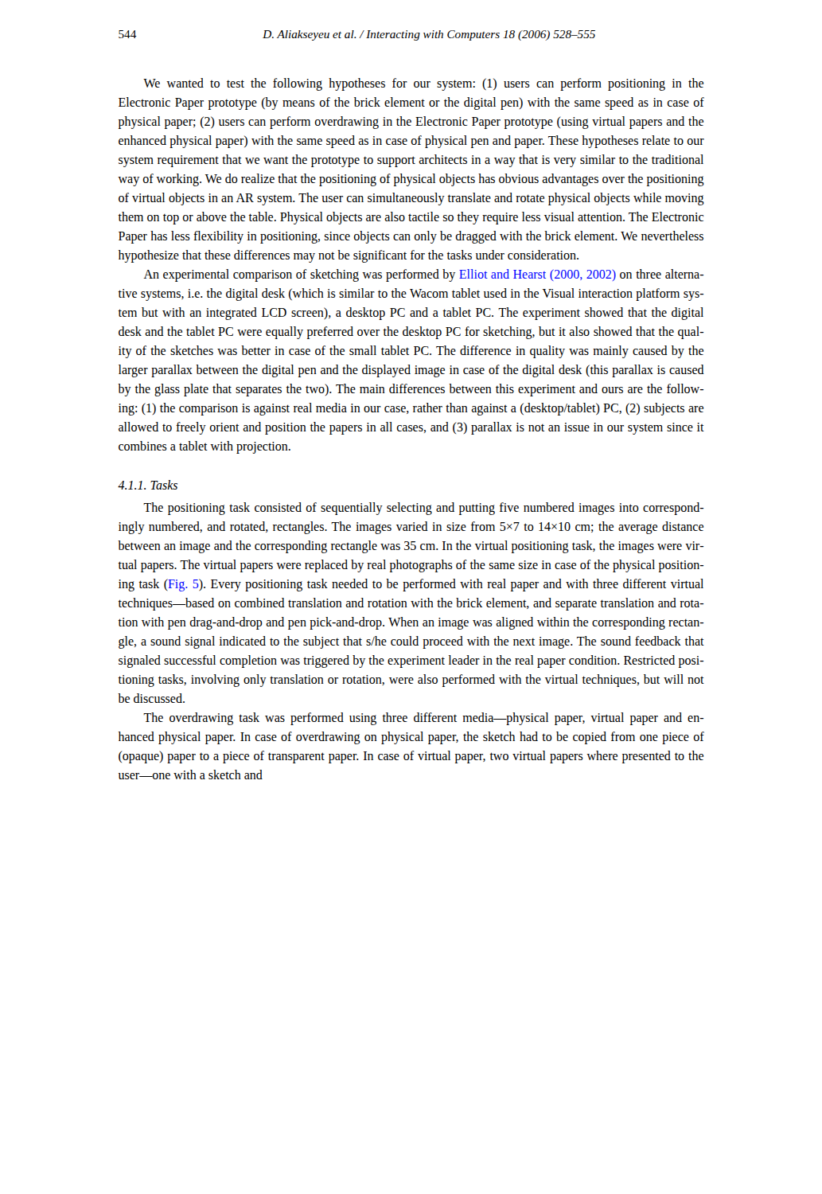544 D. Aliakseyeu et al. / Interacting with Computers 18 (2006) 528–555
We wanted to test the following hypotheses for our system: (1) users can perform positioning in the Electronic Paper prototype (by means of the brick element or the digital pen) with the same speed as in case of physical paper; (2) users can perform overdrawing in the Electronic Paper prototype (using virtual papers and the enhanced physical paper) with the same speed as in case of physical pen and paper. These hypotheses relate to our system requirement that we want the prototype to support architects in a way that is very similar to the traditional way of working. We do realize that the positioning of physical objects has obvious advantages over the positioning of virtual objects in an AR system. The user can simultaneously translate and rotate physical objects while moving them on top or above the table. Physical objects are also tactile so they require less visual attention. The Electronic Paper has less flexibility in positioning, since objects can only be dragged with the brick element. We nevertheless hypothesize that these differences may not be significant for the tasks under consideration.
An experimental comparison of sketching was performed by Elliot and Hearst (2000, 2002) on three alternative systems, i.e. the digital desk (which is similar to the Wacom tablet used in the Visual interaction platform system but with an integrated LCD screen), a desktop PC and a tablet PC. The experiment showed that the digital desk and the tablet PC were equally preferred over the desktop PC for sketching, but it also showed that the quality of the sketches was better in case of the small tablet PC. The difference in quality was mainly caused by the larger parallax between the digital pen and the displayed image in case of the digital desk (this parallax is caused by the glass plate that separates the two). The main differences between this experiment and ours are the following: (1) the comparison is against real media in our case, rather than against a (desktop/tablet) PC, (2) subjects are allowed to freely orient and position the papers in all cases, and (3) parallax is not an issue in our system since it combines a tablet with projection.
4.1.1. Tasks
The positioning task consisted of sequentially selecting and putting five numbered images into correspondingly numbered, and rotated, rectangles. The images varied in size from 5×7 to 14×10 cm; the average distance between an image and the corresponding rectangle was 35 cm. In the virtual positioning task, the images were virtual papers. The virtual papers were replaced by real photographs of the same size in case of the physical positioning task (Fig. 5). Every positioning task needed to be performed with real paper and with three different virtual techniques—based on combined translation and rotation with the brick element, and separate translation and rotation with pen drag-and-drop and pen pick-and-drop. When an image was aligned within the corresponding rectangle, a sound signal indicated to the subject that s/he could proceed with the next image. The sound feedback that signaled successful completion was triggered by the experiment leader in the real paper condition. Restricted positioning tasks, involving only translation or rotation, were also performed with the virtual techniques, but will not be discussed.
The overdrawing task was performed using three different media—physical paper, virtual paper and enhanced physical paper. In case of overdrawing on physical paper, the sketch had to be copied from one piece of (opaque) paper to a piece of transparent paper. In case of virtual paper, two virtual papers where presented to the user—one with a sketch and